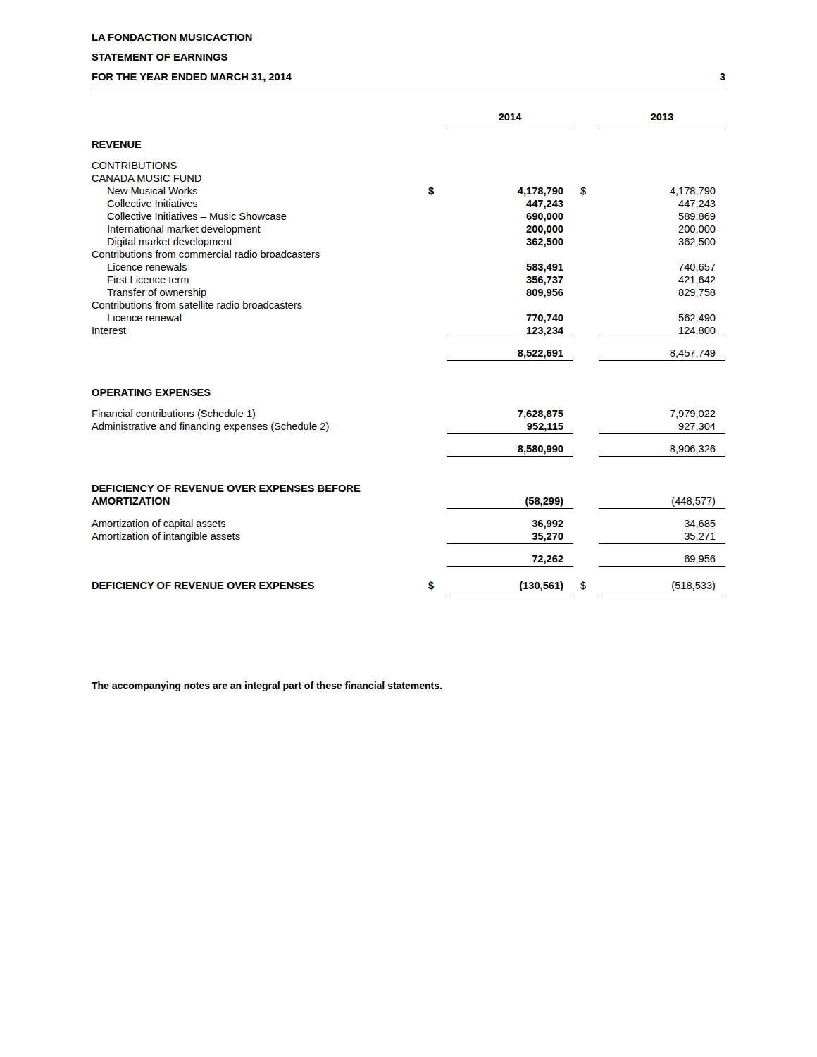LA FONDACTION MUSICACTION
STATEMENT OF EARNINGS
FOR THE YEAR ENDED MARCH 31, 2014 3
| | | 2014 | | 2013 |
| REVENUE | | | | |
| CONTRIBUTIONS | | | | |
| CANADA MUSIC FUND | | | | |
| New Musical Works | $ | 4,178,790 | $ | 4,178,790 |
| Collective Initiatives | | 447,243 | | 447,243 |
| Collective Initiatives – Music Showcase | | 690,000 | | 589,869 |
| International market development | | 200,000 | | 200,000 |
| Digital market development | | 362,500 | | 362,500 |
| Contributions from commercial radio broadcasters | | | | |
| Licence renewals | | 583,491 | | 740,657 |
| First Licence term | | 356,737 | | 421,642 |
| Transfer of ownership | | 809,956 | | 829,758 |
| Contributions from satellite radio broadcasters | | | | |
| Licence renewal | | 770,740 | | 562,490 |
| Interest | | 123,234 | | 124,800 |
| | | 8,522,691 | | 8,457,749 |
| OPERATING EXPENSES | | | | |
| Financial contributions (Schedule 1) | | 7,628,875 | | 7,979,022 |
| Administrative and financing expenses (Schedule 2) | | 952,115 | | 927,304 |
| | | 8,580,990 | | 8,906,326 |
| DEFICIENCY OF REVENUE OVER EXPENSES BEFORE | | | | |
| AMORTIZATION | | (58,299) | | (448,577) |
| Amortization of capital assets | | 36,992 | | 34,685 |
| Amortization of intangible assets | | 35,270 | | 35,271 |
| | | 72,262 | | 69,956 |
| DEFICIENCY OF REVENUE OVER EXPENSES | $ | (130,561) | $ | (518,533) |
The accompanying notes are an integral part of these financial statements.